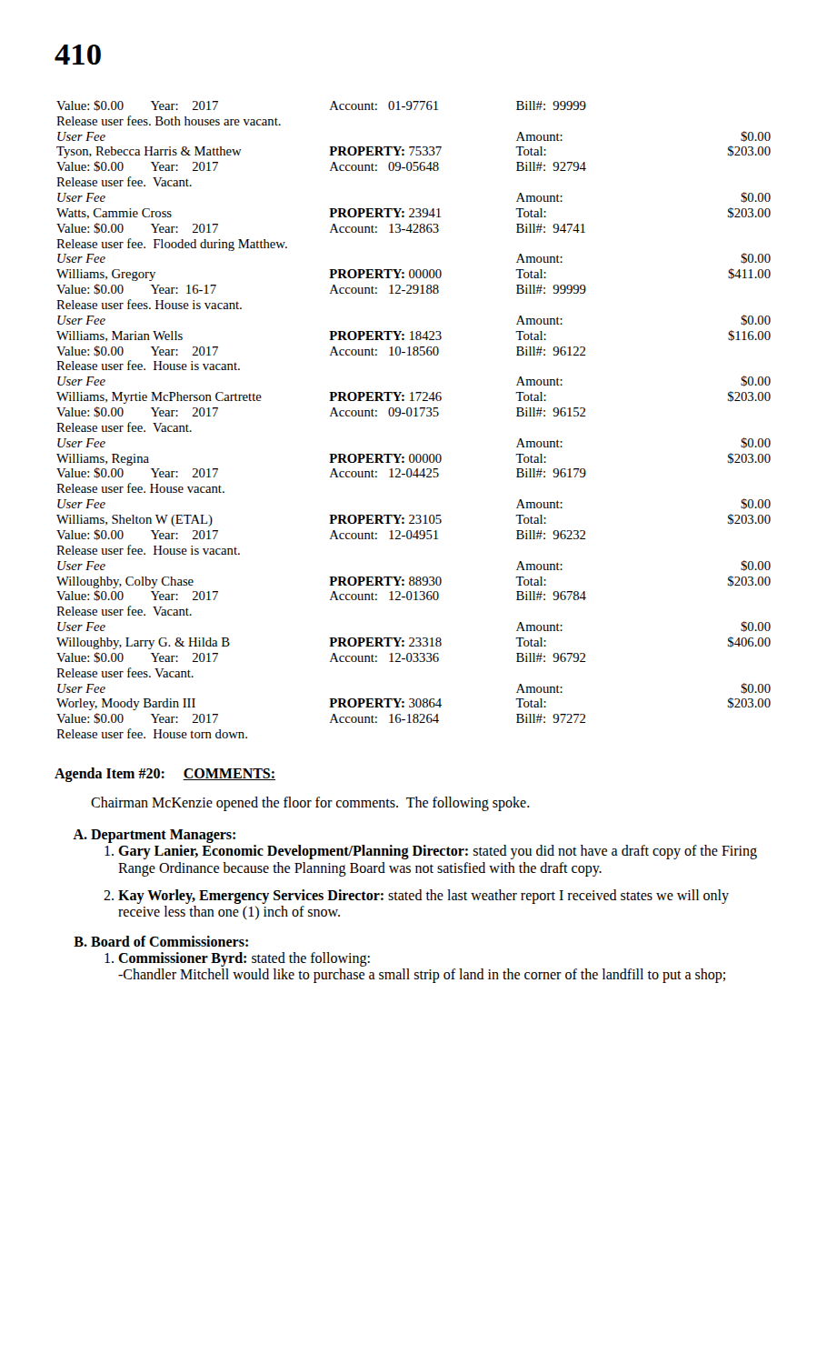410
| Value: $0.00 Year: 2017 | Account: 01-97761 | Bill#: 99999 | |
| Release user fees. Both houses are vacant. |
| User Fee | | Amount: | $0.00 |
| Tyson, Rebecca Harris & Matthew | PROPERTY: 75337 | Total: | $203.00 |
| Value: $0.00 Year: 2017 | Account: 09-05648 | Bill#: 92794 | |
| Release user fee. Vacant. |
| User Fee | | Amount: | $0.00 |
| Watts, Cammie Cross | PROPERTY: 23941 | Total: | $203.00 |
| Value: $0.00 Year: 2017 | Account: 13-42863 | Bill#: 94741 | |
| Release user fee. Flooded during Matthew. |
| User Fee | | Amount: | $0.00 |
| Williams, Gregory | PROPERTY: 00000 | Total: | $411.00 |
| Value: $0.00 Year: 16-17 | Account: 12-29188 | Bill#: 99999 | |
| Release user fees. House is vacant. |
| User Fee | | Amount: | $0.00 |
| Williams, Marian Wells | PROPERTY: 18423 | Total: | $116.00 |
| Value: $0.00 Year: 2017 | Account: 10-18560 | Bill#: 96122 | |
| Release user fee. House is vacant. |
| User Fee | | Amount: | $0.00 |
| Williams, Myrtie McPherson Cartrette | PROPERTY: 17246 | Total: | $203.00 |
| Value: $0.00 Year: 2017 | Account: 09-01735 | Bill#: 96152 | |
| Release user fee. Vacant. |
| User Fee | | Amount: | $0.00 |
| Williams, Regina | PROPERTY: 00000 | Total: | $203.00 |
| Value: $0.00 Year: 2017 | Account: 12-04425 | Bill#: 96179 | |
| Release user fee. House vacant. |
| User Fee | | Amount: | $0.00 |
| Williams, Shelton W (ETAL) | PROPERTY: 23105 | Total: | $203.00 |
| Value: $0.00 Year: 2017 | Account: 12-04951 | Bill#: 96232 | |
| Release user fee. House is vacant. |
| User Fee | | Amount: | $0.00 |
| Willoughby, Colby Chase | PROPERTY: 88930 | Total: | $203.00 |
| Value: $0.00 Year: 2017 | Account: 12-01360 | Bill#: 96784 | |
| Release user fee. Vacant. |
| User Fee | | Amount: | $0.00 |
| Willoughby, Larry G. & Hilda B | PROPERTY: 23318 | Total: | $406.00 |
| Value: $0.00 Year: 2017 | Account: 12-03336 | Bill#: 96792 | |
| Release user fees. Vacant. |
| User Fee | | Amount: | $0.00 |
| Worley, Moody Bardin III | PROPERTY: 30864 | Total: | $203.00 |
| Value: $0.00 Year: 2017 | Account: 16-18264 | Bill#: 97272 | |
| Release user fee. House torn down. |
Agenda Item #20: COMMENTS:
Chairman McKenzie opened the floor for comments. The following spoke.
Department Managers:
Gary Lanier, Economic Development/Planning Director: stated you did not have a draft copy of the Firing Range Ordinance because the Planning Board was not satisfied with the draft copy.
Kay Worley, Emergency Services Director: stated the last weather report I received states we will only receive less than one (1) inch of snow.
Board of Commissioners:
Commissioner Byrd: stated the following:
-Chandler Mitchell would like to purchase a small strip of land in the corner of the landfill to put a shop;